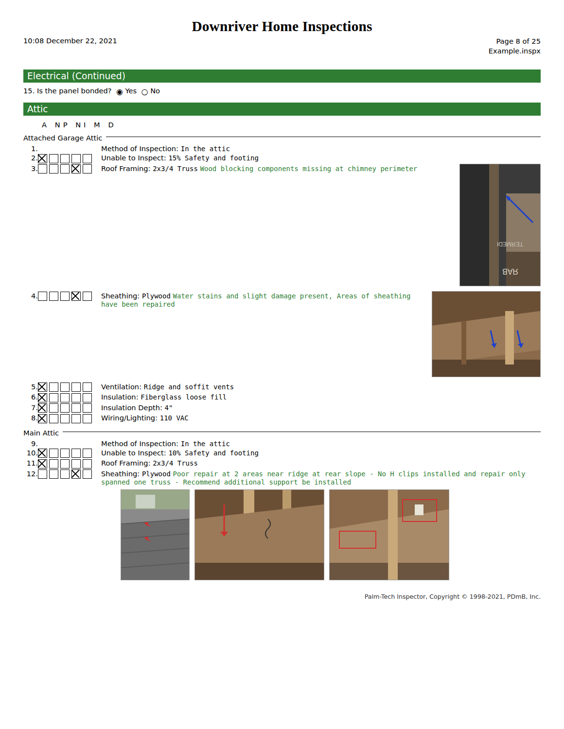Downriver Home Inspections
10:08 December 22, 2021
Page 8 of 25
Example.inspx
Electrical (Continued)
15. Is the panel bonded? ◉ Yes ○ No
Attic
A NP NI M D
Attached Garage Attic
| 1. | | Method of Inspection: In the attic |
| 2. | | Unable to Inspect: 15% Safety and footing |
| 3. | | Roof Framing: 2x3/4 Truss Wood blocking components missing at chimney perimeter |
ЯАВ ТЕЯМЕDI
| 4. | | Sheathing: Plywood Water stains and slight damage present, Areas of sheathing have been repaired |
| 5. | | Ventilation: Ridge and soffit vents |
| 6. | | Insulation: Fiberglass loose fill |
| 7. | | Insulation Depth: 4" |
| 8. | | Wiring/Lighting: 110 VAC |
Main Attic
| 9. | | Method of Inspection: In the attic |
| 10. | | Unable to Inspect: 10% Safety and footing |
| 11. | | Roof Framing: 2x3/4 Truss |
| 12. | | Sheathing: Plywood Poor repair at 2 areas near ridge at rear slope - No H clips installed and repair only spanned one truss - Recommend additional support be installed |
Palm-Tech Inspector, Copyright © 1998-2021, PDmB, Inc.